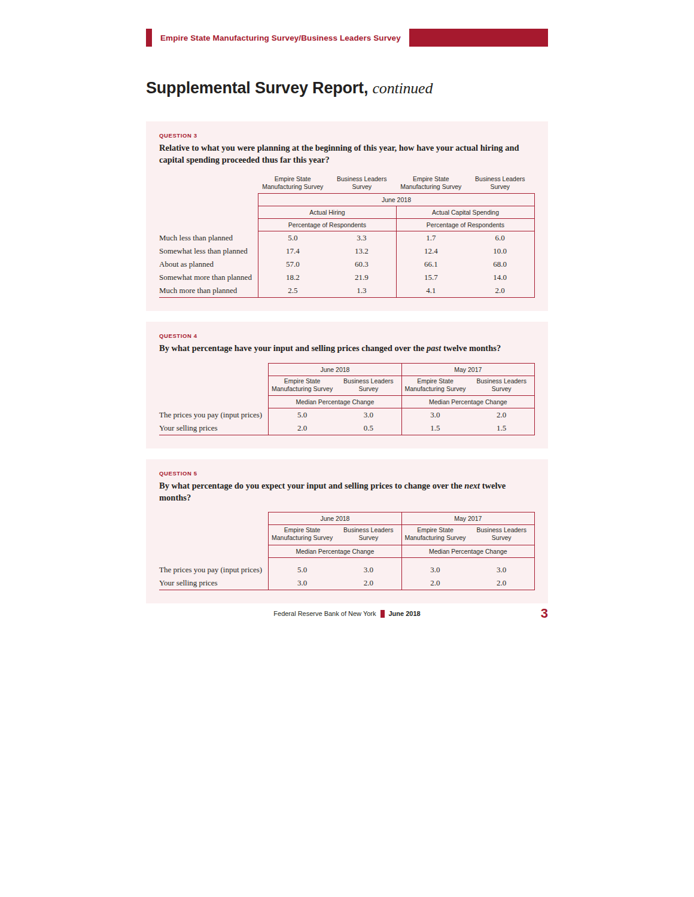Empire State Manufacturing Survey/Business Leaders Survey
Supplemental Survey Report, continued
QUESTION 3
Relative to what you were planning at the beginning of this year, how have your actual hiring and capital spending proceeded thus far this year?
| | Empire State Manufacturing Survey | Business Leaders Survey | Empire State Manufacturing Survey | Business Leaders Survey |
| | June 2018 |
| | Actual Hiring | Actual Capital Spending |
| | Percentage of Respondents | Percentage of Respondents |
| Much less than planned | 5.0 | 3.3 | 1.7 | 6.0 |
| Somewhat less than planned | 17.4 | 13.2 | 12.4 | 10.0 |
| About as planned | 57.0 | 60.3 | 66.1 | 68.0 |
| Somewhat more than planned | 18.2 | 21.9 | 15.7 | 14.0 |
| Much more than planned | 2.5 | 1.3 | 4.1 | 2.0 |
QUESTION 4
By what percentage have your input and selling prices changed over the past twelve months?
| | June 2018 | May 2017 |
| | Empire State Manufacturing Survey | Business Leaders Survey | Empire State Manufacturing Survey | Business Leaders Survey |
| | Median Percentage Change | Median Percentage Change |
| The prices you pay (input prices) | 5.0 | 3.0 | 3.0 | 2.0 |
| Your selling prices | 2.0 | 0.5 | 1.5 | 1.5 |
QUESTION 5
By what percentage do you expect your input and selling prices to change over the next twelve months?
| | June 2018 | May 2017 |
| | Empire State Manufacturing Survey | Business Leaders Survey | Empire State Manufacturing Survey | Business Leaders Survey |
| | Median Percentage Change | Median Percentage Change |
| The prices you pay (input prices) | 5.0 | 3.0 | 3.0 | 3.0 |
| Your selling prices | 3.0 | 2.0 | 2.0 | 2.0 |
Federal Reserve Bank of New York June 2018 3